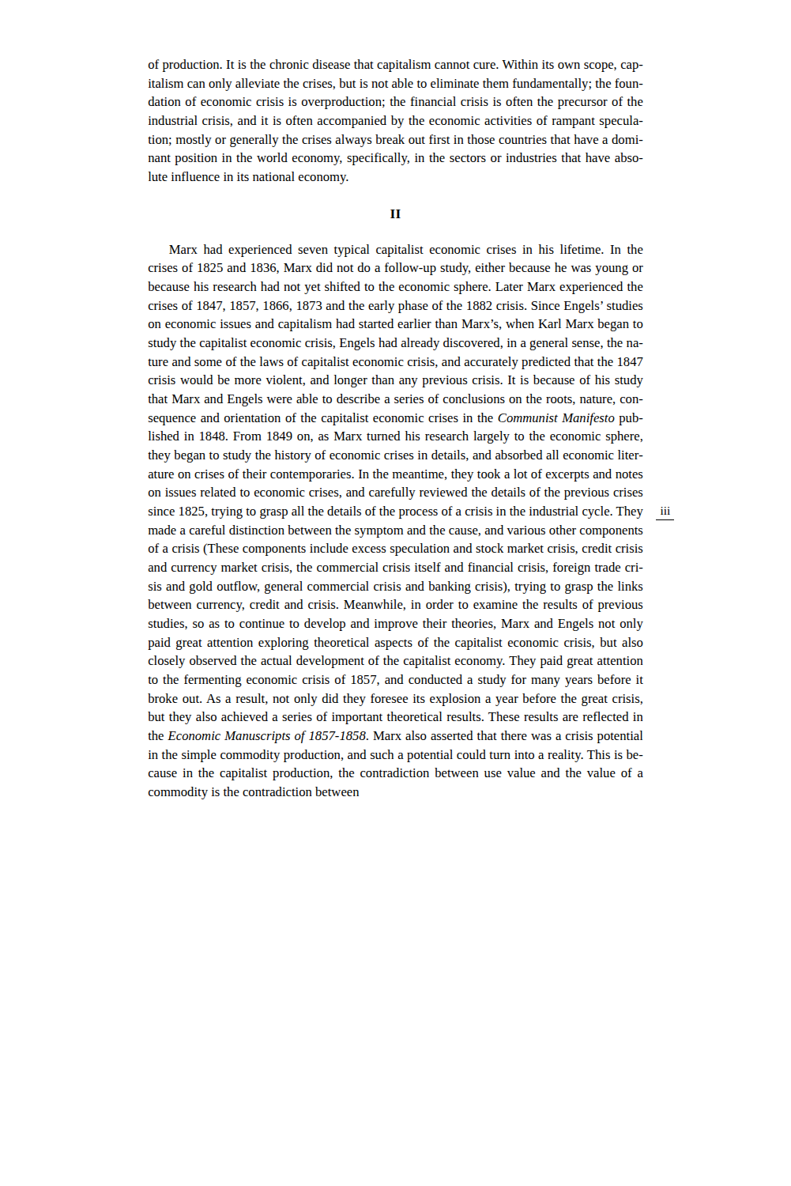of production. It is the chronic disease that capitalism cannot cure. Within its own scope, capitalism can only alleviate the crises, but is not able to eliminate them fundamentally; the foundation of economic crisis is overproduction; the financial crisis is often the precursor of the industrial crisis, and it is often accompanied by the economic activities of rampant speculation; mostly or generally the crises always break out first in those countries that have a dominant position in the world economy, specifically, in the sectors or industries that have absolute influence in its national economy.
II
Marx had experienced seven typical capitalist economic crises in his lifetime. In the crises of 1825 and 1836, Marx did not do a follow-up study, either because he was young or because his research had not yet shifted to the economic sphere. Later Marx experienced the crises of 1847, 1857, 1866, 1873 and the early phase of the 1882 crisis. Since Engels’ studies on economic issues and capitalism had started earlier than Marx’s, when Karl Marx began to study the capitalist economic crisis, Engels had already discovered, in a general sense, the nature and some of the laws of capitalist economic crisis, and accurately predicted that the 1847 crisis would be more violent, and longer than any previous crisis. It is because of his study that Marx and Engels were able to describe a series of conclusions on the roots, nature, consequence and orientation of the capitalist economic crises in the Communist Manifesto published in 1848. From 1849 on, as Marx turned his research largely to the economic sphere, they began to study the history of economic crises in details, and absorbed all economic literature on crises of their contemporaries. In the meantime, they took a lot of excerpts and notes on issues related to economic crises, and carefully reviewed the details of the previous crises since 1825, trying to grasp all the details of the process of a crisis in the industrial cycle. They made a careful distinction between the symptom and the cause, and various other components of a crisis (These components include excess speculation and stock market crisis, credit crisis and currency market crisis, the commercial crisis itself and financial crisis, foreign trade crisis and gold outflow, general commercial crisis and banking crisis), trying to grasp the links between currency, credit and crisis. Meanwhile, in order to examine the results of previous studies, so as to continue to develop and improve their theories, Marx and Engels not only paid great attention exploring theoretical aspects of the capitalist economic crisis, but also closely observed the actual development of the capitalist economy. They paid great attention to the fermenting economic crisis of 1857, and conducted a study for many years before it broke out. As a result, not only did they foresee its explosion a year before the great crisis, but they also achieved a series of important theoretical results. These results are reflected in the Economic Manuscripts of 1857-1858. Marx also asserted that there was a crisis potential in the simple commodity production, and such a potential could turn into a reality. This is because in the capitalist production, the contradiction between use value and the value of a commodity is the contradiction between
iii